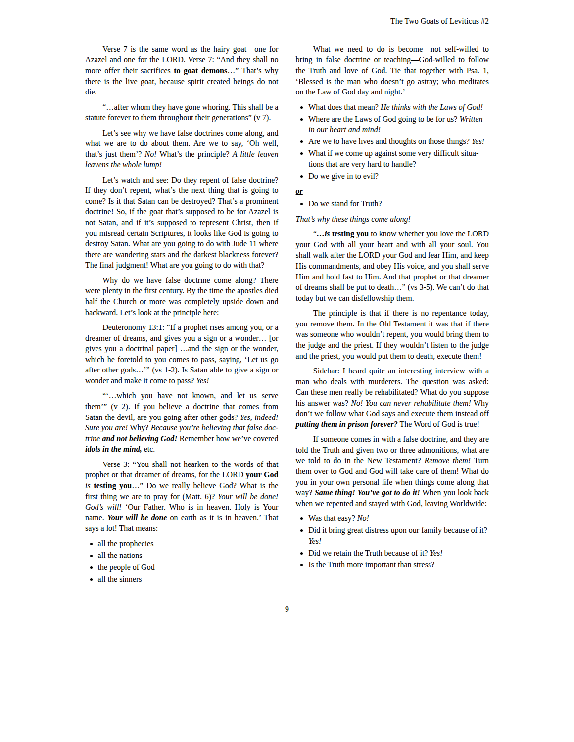The Two Goats of Leviticus #2
Verse 7 is the same word as the hairy goat—one for Azazel and one for the LORD. Verse 7: “And they shall no more offer their sacrifices to goat demons…” That’s why there is the live goat, because spirit created beings do not die.
“…after whom they have gone whoring. This shall be a statute forever to them throughout their generations” (v 7).
Let’s see why we have false doctrines come along, and what we are to do about them. Are we to say, ‘Oh well, that’s just them’? No! What’s the principle? A little leaven leavens the whole lump!
Let’s watch and see: Do they repent of false doctrine? If they don’t repent, what’s the next thing that is going to come? Is it that Satan can be destroyed? That’s a prominent doctrine! So, if the goat that’s supposed to be for Azazel is not Satan, and if it’s supposed to represent Christ, then if you misread certain Scriptures, it looks like God is going to destroy Satan. What are you going to do with Jude 11 where there are wandering stars and the darkest blackness forever? The final judgment! What are you going to do with that?
Why do we have false doctrine come along? There were plenty in the first century. By the time the apostles died half the Church or more was completely upside down and backward. Let’s look at the principle here:
Deuteronomy 13:1: “If a prophet rises among you, or a dreamer of dreams, and gives you a sign or a wonder… [or gives you a doctrinal paper] …and the sign or the wonder, which he foretold to you comes to pass, saying, ‘Let us go after other gods…’” (vs 1-2). Is Satan able to give a sign or wonder and make it come to pass? Yes!
“‘…which you have not known, and let us serve them’” (v 2). If you believe a doctrine that comes from Satan the devil, are you going after other gods? Yes, indeed! Sure you are! Why? Because you’re believing that false doctrine and not believing God! Remember how we’ve covered idols in the mind, etc.
Verse 3: “You shall not hearken to the words of that prophet or that dreamer of dreams, for the LORD your God is testing you…” Do we really believe God? What is the first thing we are to pray for (Matt. 6)? Your will be done! God’s will! ‘Our Father, Who is in heaven, Holy is Your name. Your will be done on earth as it is in heaven.’ That says a lot! That means:
all the prophecies
all the nations
the people of God
all the sinners
What we need to do is become—not self-willed to bring in false doctrine or teaching—God-willed to follow the Truth and love of God. Tie that together with Psa. 1, ‘Blessed is the man who doesn’t go astray; who meditates on the Law of God day and night.’
What does that mean? He thinks with the Laws of God!
Where are the Laws of God going to be for us? Written in our heart and mind!
Are we to have lives and thoughts on those things? Yes!
What if we come up against some very difficult situations that are very hard to handle?
Do we give in to evil?
or
Do we stand for Truth?
That’s why these things come along!
“…is testing you to know whether you love the LORD your God with all your heart and with all your soul. You shall walk after the LORD your God and fear Him, and keep His commandments, and obey His voice, and you shall serve Him and hold fast to Him. And that prophet or that dreamer of dreams shall be put to death…” (vs 3-5). We can’t do that today but we can disfellowship them.
The principle is that if there is no repentance today, you remove them. In the Old Testament it was that if there was someone who wouldn’t repent, you would bring them to the judge and the priest. If they wouldn’t listen to the judge and the priest, you would put them to death, execute them!
Sidebar: I heard quite an interesting interview with a man who deals with murderers. The question was asked: Can these men really be rehabilitated? What do you suppose his answer was? No! You can never rehabilitate them! Why don’t we follow what God says and execute them instead off putting them in prison forever? The Word of God is true!
If someone comes in with a false doctrine, and they are told the Truth and given two or three admonitions, what are we told to do in the New Testament? Remove them! Turn them over to God and God will take care of them! What do you in your own personal life when things come along that way? Same thing! You’ve got to do it! When you look back when we repented and stayed with God, leaving Worldwide:
Was that easy? No!
Did it bring great distress upon our family because of it? Yes!
Did we retain the Truth because of it? Yes!
Is the Truth more important than stress?
9